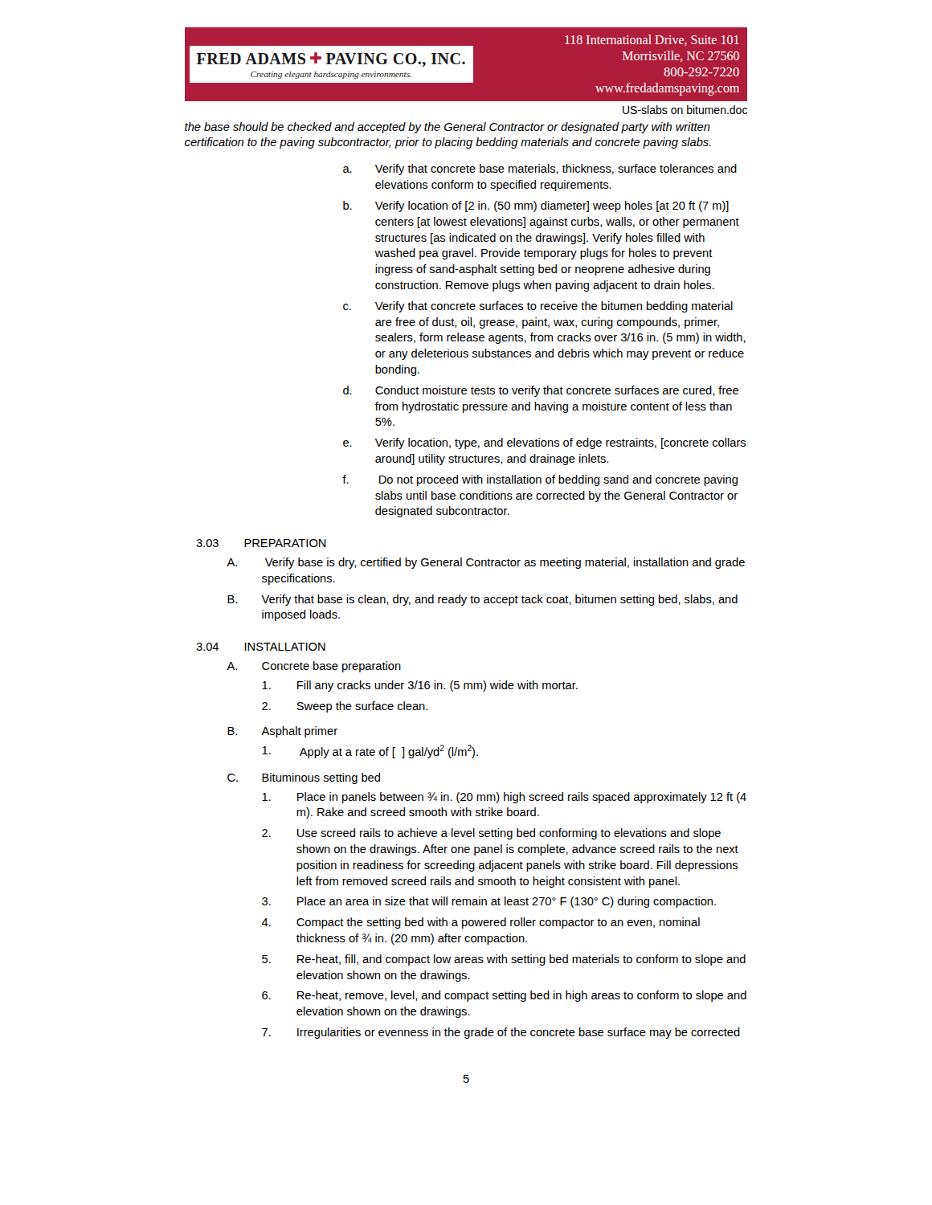FRED ADAMS ✚ PAVING CO., INC.
Creating elegant hardscaping environments.
118 International Drive, Suite 101
Morrisville, NC 27560
800-292-7220
www.fredadamspaving.com
US-slabs on bitumen.doc
the base should be checked and accepted by the General Contractor or designated party with written certification to the paving subcontractor, prior to placing bedding materials and concrete paving slabs.
| a. | Verify that concrete base materials, thickness, surface tolerances and elevations conform to specified requirements. |
| b. | Verify location of [2 in. (50 mm) diameter] weep holes [at 20 ft (7 m)] centers [at lowest elevations] against curbs, walls, or other permanent structures [as indicated on the drawings]. Verify holes filled with washed pea gravel. Provide temporary plugs for holes to prevent ingress of sand-asphalt setting bed or neoprene adhesive during construction. Remove plugs when paving adjacent to drain holes. |
| c. | Verify that concrete surfaces to receive the bitumen bedding material are free of dust, oil, grease, paint, wax, curing compounds, primer, sealers, form release agents, from cracks over 3/16 in. (5 mm) in width, or any deleterious substances and debris which may prevent or reduce bonding. |
| d. | Conduct moisture tests to verify that concrete surfaces are cured, free from hydrostatic pressure and having a moisture content of less than 5%. |
| e. | Verify location, type, and elevations of edge restraints, [concrete collars around] utility structures, and drainage inlets. |
| f. | Do not proceed with installation of bedding sand and concrete paving slabs until base conditions are corrected by the General Contractor or designated subcontractor. |
| 3.03 | PREPARATION |
| A. | Verify base is dry, certified by General Contractor as meeting material, installation and grade specifications. |
| B. | Verify that base is clean, dry, and ready to accept tack coat, bitumen setting bed, slabs, and imposed loads. |
| 3.04 | INSTALLATION |
| A. | Concrete base preparation / 1. / Fill any cracks under 3/16 in. (5 mm) wide with mortar. / / 2. / Sweep the surface clean. / |
| B. | Asphalt primer / 1. / Apply at a rate of [ ] gal/yd 2 (l/m 2 ). / |
| C. | Bituminous setting bed / 1. / Place in panels between ¾ in. (20 mm) high screed rails spaced approximately 12 ft (4 m). Rake and screed smooth with strike board. / / 2. / Use screed rails to achieve a level setting bed conforming to elevations and slope shown on the drawings. After one panel is complete, advance screed rails to the next position in readiness for screeding adjacent panels with strike board. Fill depressions left from removed screed rails and smooth to height consistent with panel. / / 3. / Place an area in size that will remain at least 270° F (130° C) during compaction. / / 4. / Compact the setting bed with a powered roller compactor to an even, nominal thickness of ¾ in. (20 mm) after compaction. / / 5. / Re-heat, fill, and compact low areas with setting bed materials to conform to slope and elevation shown on the drawings. / / 6. / Re-heat, remove, level, and compact setting bed in high areas to conform to slope and elevation shown on the drawings. / / 7. / Irregularities or evenness in the grade of the concrete base surface may be corrected / |
5